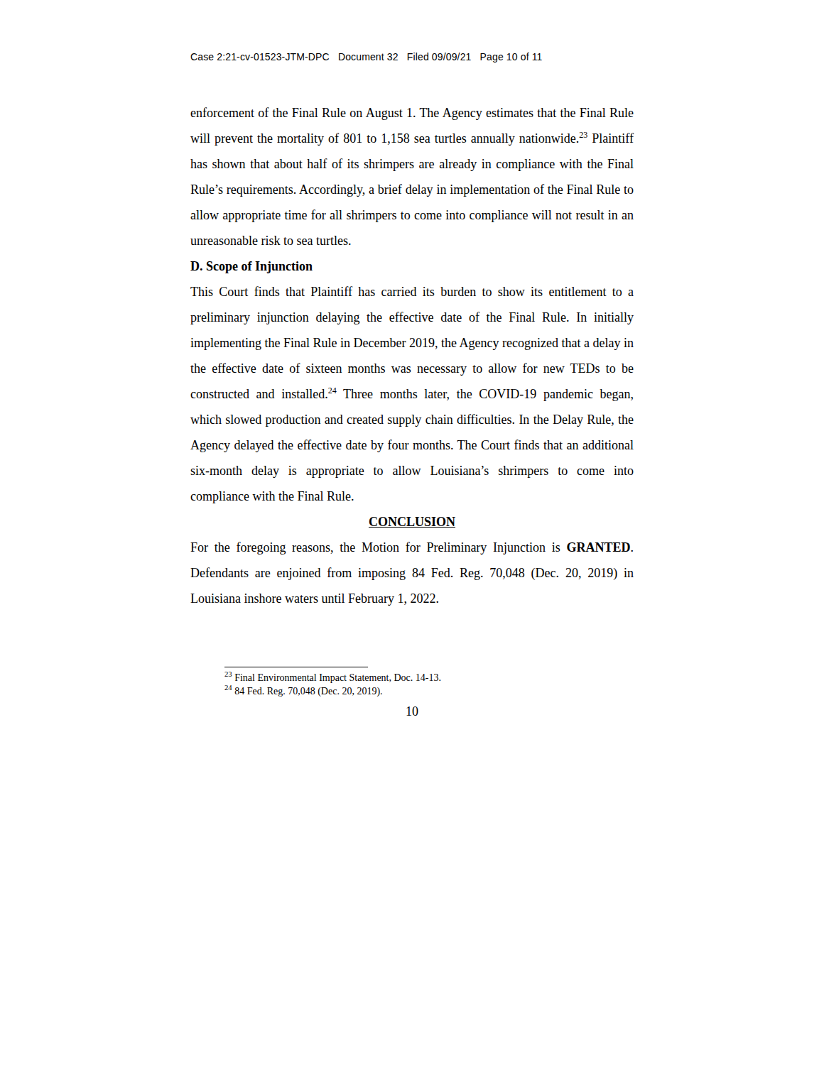Case 2:21-cv-01523-JTM-DPC Document 32 Filed 09/09/21 Page 10 of 11
enforcement of the Final Rule on August 1. The Agency estimates that the Final Rule will prevent the mortality of 801 to 1,158 sea turtles annually nationwide.23 Plaintiff has shown that about half of its shrimpers are already in compliance with the Final Rule’s requirements. Accordingly, a brief delay in implementation of the Final Rule to allow appropriate time for all shrimpers to come into compliance will not result in an unreasonable risk to sea turtles.
D. Scope of Injunction
This Court finds that Plaintiff has carried its burden to show its entitlement to a preliminary injunction delaying the effective date of the Final Rule. In initially implementing the Final Rule in December 2019, the Agency recognized that a delay in the effective date of sixteen months was necessary to allow for new TEDs to be constructed and installed.24 Three months later, the COVID-19 pandemic began, which slowed production and created supply chain difficulties. In the Delay Rule, the Agency delayed the effective date by four months. The Court finds that an additional six-month delay is appropriate to allow Louisiana’s shrimpers to come into compliance with the Final Rule.
CONCLUSION
For the foregoing reasons, the Motion for Preliminary Injunction is GRANTED. Defendants are enjoined from imposing 84 Fed. Reg. 70,048 (Dec. 20, 2019) in Louisiana inshore waters until February 1, 2022.
23 Final Environmental Impact Statement, Doc. 14-13.
24 84 Fed. Reg. 70,048 (Dec. 20, 2019).
10